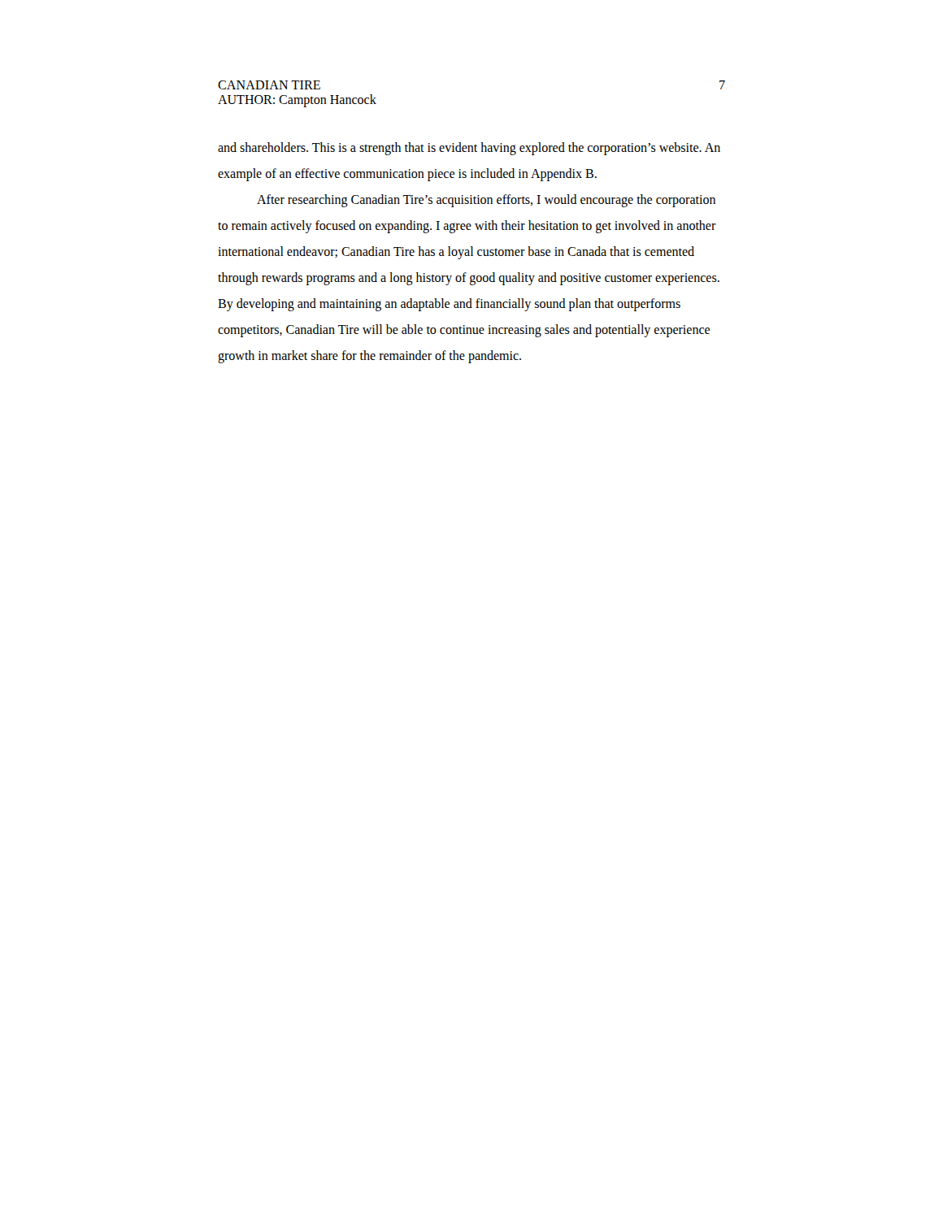Canadian Tire 7
AUTHOR: Campton Hancock
and shareholders. This is a strength that is evident having explored the corporation’s website. An example of an effective communication piece is included in Appendix B.
After researching Canadian Tire’s acquisition efforts, I would encourage the corporation to remain actively focused on expanding. I agree with their hesitation to get involved in another international endeavor; Canadian Tire has a loyal customer base in Canada that is cemented through rewards programs and a long history of good quality and positive customer experiences. By developing and maintaining an adaptable and financially sound plan that outperforms competitors, Canadian Tire will be able to continue increasing sales and potentially experience growth in market share for the remainder of the pandemic.